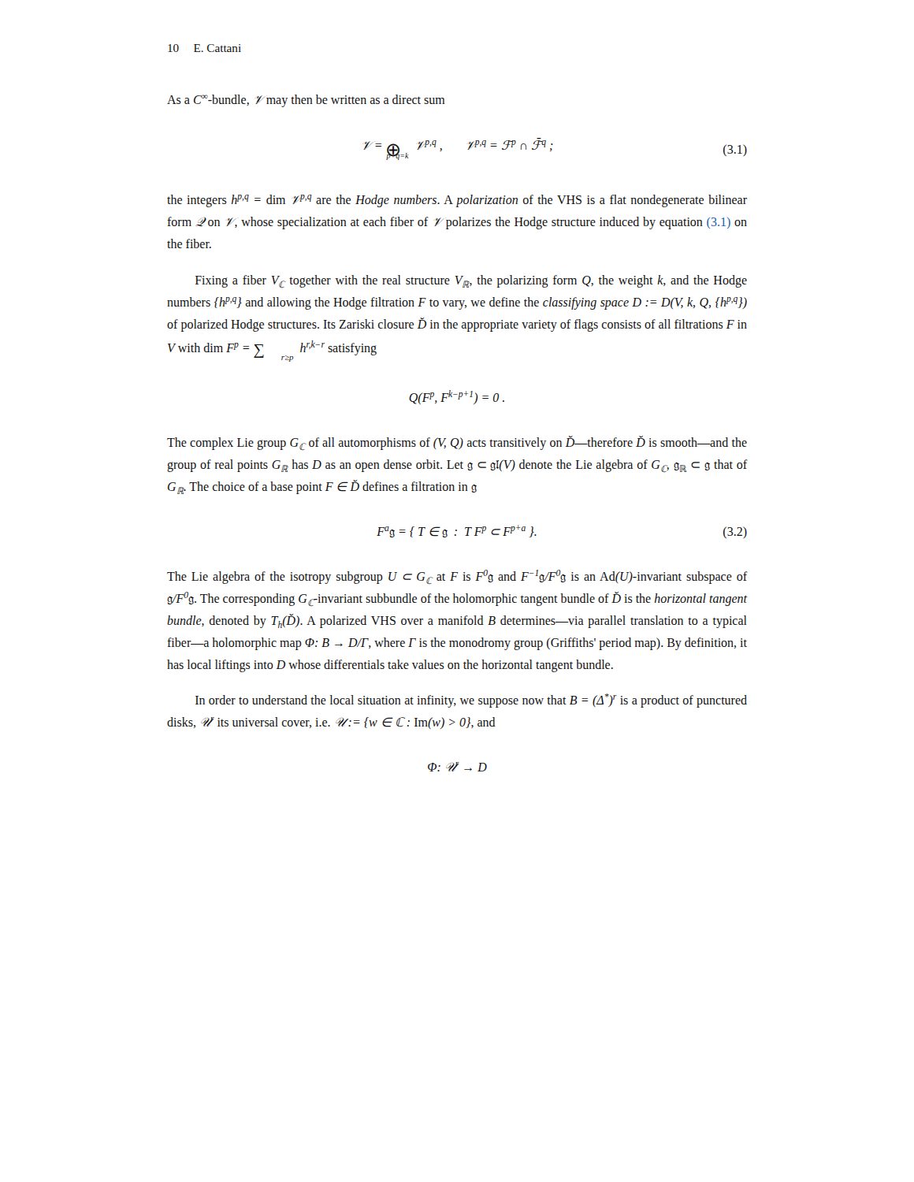10 E. Cattani
As a C∞-bundle, 𝒱 may then be written as a direct sum
𝒱 = ⊕p+q=k 𝒱p,q , 𝒱p,q = ℱp ∩ ℱ̄q ; (3.1)
the integers hp,q = dim 𝒱p,q are the Hodge numbers. A polarization of the VHS is a flat nondegenerate bilinear form 𝒬 on 𝒱, whose specialization at each fiber of 𝒱 polarizes the Hodge structure induced by equation (3.1) on the fiber.
Fixing a fiber Vℂ together with the real structure Vℝ, the polarizing form Q, the weight k, and the Hodge numbers {hp,q} and allowing the Hodge filtration F to vary, we define the classifying space D := D(V, k, Q, {hp,q}) of polarized Hodge structures. Its Zariski closure D̆ in the appropriate variety of flags consists of all filtrations F in V with dim Fp = ∑r≥p hr,k−r satisfying
Q(Fp, Fk−p+1) = 0 .
The complex Lie group Gℂ of all automorphisms of (V, Q) acts transitively on D̆—therefore D̆ is smooth—and the group of real points Gℝ has D as an open dense orbit. Let 𝔤 ⊂ 𝔤𝔩(V) denote the Lie algebra of Gℂ, 𝔤ℝ ⊂ 𝔤 that of Gℝ. The choice of a base point F ∈ D̆ defines a filtration in 𝔤
Fa𝔤 = { T ∈ 𝔤 : T Fp ⊂ Fp+a }. (3.2)
The Lie algebra of the isotropy subgroup U ⊂ Gℂ at F is F0𝔤 and F−1𝔤/F0𝔤 is an Ad(U)-invariant subspace of 𝔤/F0𝔤. The corresponding Gℂ-invariant subbundle of the holomorphic tangent bundle of D̆ is the horizontal tangent bundle, denoted by Th(D̆). A polarized VHS over a manifold B determines—via parallel translation to a typical fiber—a holomorphic map Φ: B → D/Γ, where Γ is the monodromy group (Griffiths' period map). By definition, it has local liftings into D whose differentials take values on the horizontal tangent bundle.
In order to understand the local situation at infinity, we suppose now that B = (Δ*)r is a product of punctured disks, 𝒰r its universal cover, i.e. 𝒰 := {w ∈ ℂ : Im(w) > 0}, and
Φ: 𝒰r → D